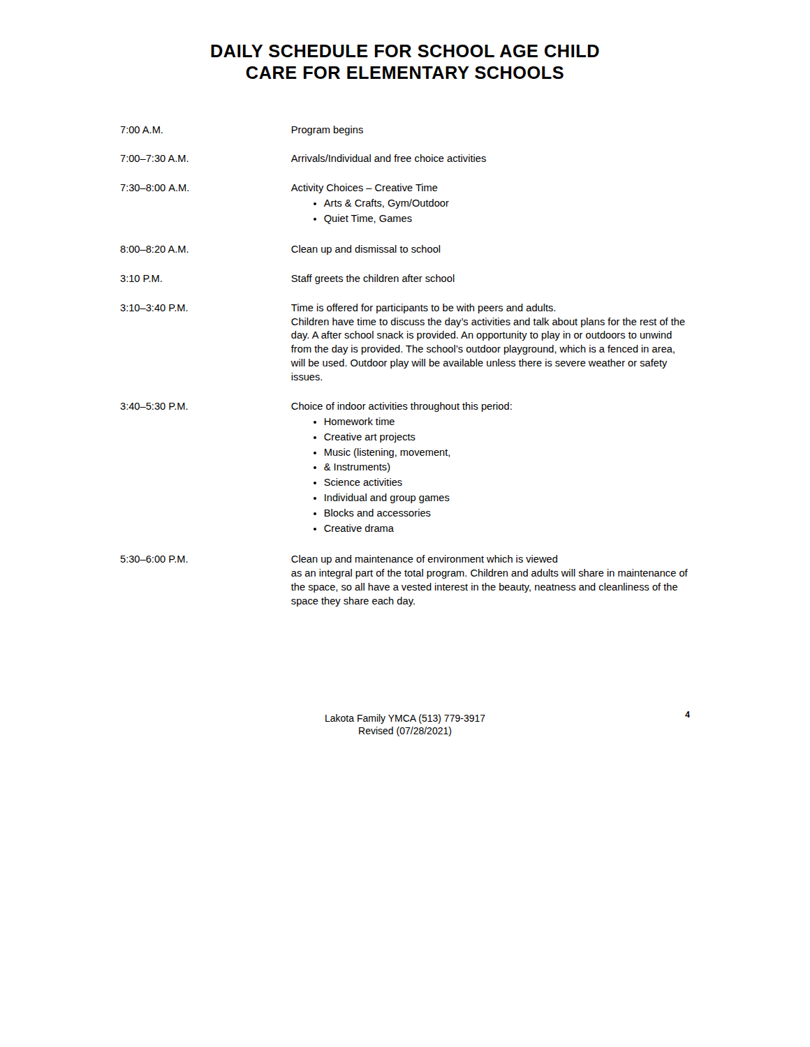DAILY SCHEDULE FOR SCHOOL AGE CHILD
CARE FOR ELEMENTARY SCHOOLS
| 7:00 A.M. | Program begins |
| 7:00–7:30 A.M. | Arrivals/Individual and free choice activities |
| 7:30–8:00 A.M. | Activity Choices – Creative Time Arts & Crafts, Gym/Outdoor Quiet Time, Games |
| 8:00–8:20 A.M. | Clean up and dismissal to school |
| 3:10 P.M. | Staff greets the children after school |
| 3:10–3:40 P.M. | Time is offered for participants to be with peers and adults. Children have time to discuss the day’s activities and talk about plans for the rest of the day. A after school snack is provided. An opportunity to play in or outdoors to unwind from the day is provided. The school’s outdoor playground, which is a fenced in area, will be used. Outdoor play will be available unless there is severe weather or safety issues. |
| 3:40–5:30 P.M. | Choice of indoor activities throughout this period: Homework time Creative art projects Music (listening, movement, & Instruments) Science activities Individual and group games Blocks and accessories Creative drama |
| 5:30–6:00 P.M. | Clean up and maintenance of environment which is viewed as an integral part of the total program. Children and adults will share in maintenance of the space, so all have a vested interest in the beauty, neatness and cleanliness of the space they share each day. |
4
Lakota Family YMCA (513) 779-3917
Revised (07/28/2021)